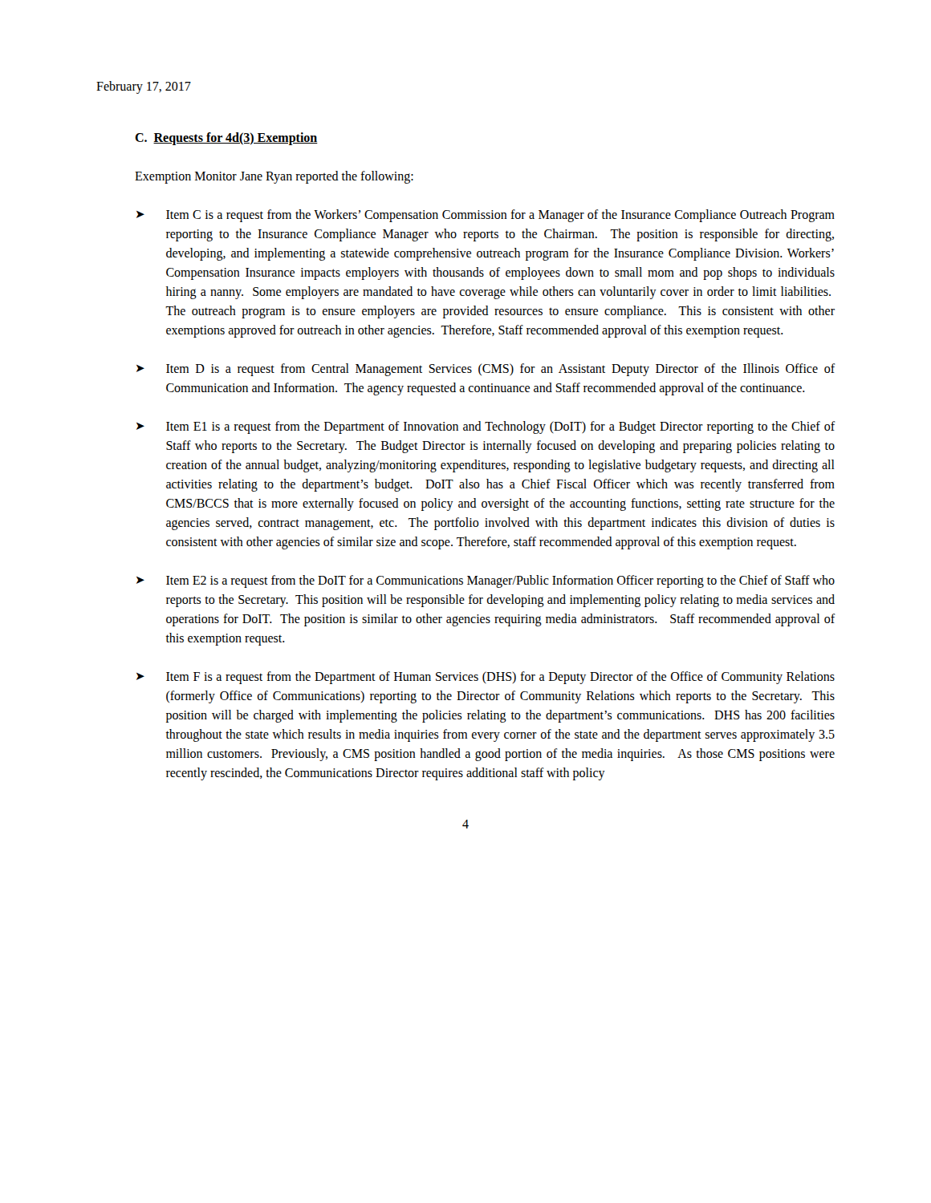February 17, 2017
C. Requests for 4d(3) Exemption
Exemption Monitor Jane Ryan reported the following:
Item C is a request from the Workers’ Compensation Commission for a Manager of the Insurance Compliance Outreach Program reporting to the Insurance Compliance Manager who reports to the Chairman. The position is responsible for directing, developing, and implementing a statewide comprehensive outreach program for the Insurance Compliance Division. Workers’ Compensation Insurance impacts employers with thousands of employees down to small mom and pop shops to individuals hiring a nanny. Some employers are mandated to have coverage while others can voluntarily cover in order to limit liabilities. The outreach program is to ensure employers are provided resources to ensure compliance. This is consistent with other exemptions approved for outreach in other agencies. Therefore, Staff recommended approval of this exemption request.
Item D is a request from Central Management Services (CMS) for an Assistant Deputy Director of the Illinois Office of Communication and Information. The agency requested a continuance and Staff recommended approval of the continuance.
Item E1 is a request from the Department of Innovation and Technology (DoIT) for a Budget Director reporting to the Chief of Staff who reports to the Secretary. The Budget Director is internally focused on developing and preparing policies relating to creation of the annual budget, analyzing/monitoring expenditures, responding to legislative budgetary requests, and directing all activities relating to the department’s budget. DoIT also has a Chief Fiscal Officer which was recently transferred from CMS/BCCS that is more externally focused on policy and oversight of the accounting functions, setting rate structure for the agencies served, contract management, etc. The portfolio involved with this department indicates this division of duties is consistent with other agencies of similar size and scope. Therefore, staff recommended approval of this exemption request.
Item E2 is a request from the DoIT for a Communications Manager/Public Information Officer reporting to the Chief of Staff who reports to the Secretary. This position will be responsible for developing and implementing policy relating to media services and operations for DoIT. The position is similar to other agencies requiring media administrators. Staff recommended approval of this exemption request.
Item F is a request from the Department of Human Services (DHS) for a Deputy Director of the Office of Community Relations (formerly Office of Communications) reporting to the Director of Community Relations which reports to the Secretary. This position will be charged with implementing the policies relating to the department’s communications. DHS has 200 facilities throughout the state which results in media inquiries from every corner of the state and the department serves approximately 3.5 million customers. Previously, a CMS position handled a good portion of the media inquiries. As those CMS positions were recently rescinded, the Communications Director requires additional staff with policy
4